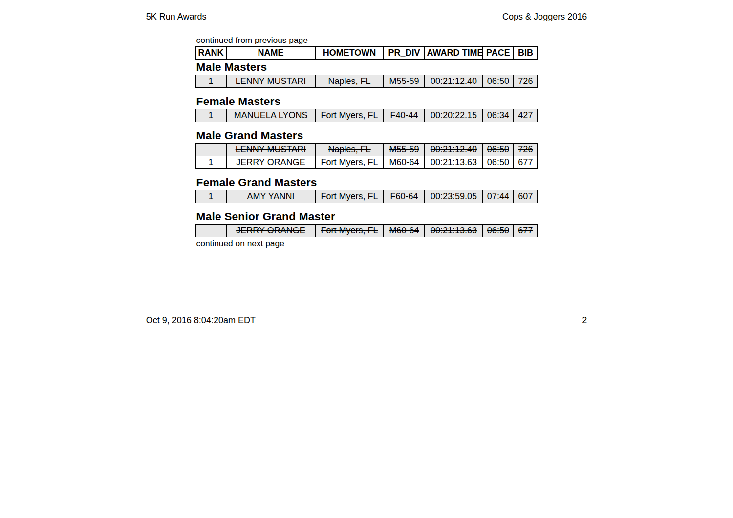5K Run Awards
Cops & Joggers 2016
continued from previous page
| RANK | NAME | HOMETOWN | PR_DIV | AWARD TIME | PACE | BIB |
| --- | --- | --- | --- | --- | --- | --- |
Male Masters
| 1 | LENNY MUSTARI | Naples, FL | M55-59 | 00:21:12.40 | 06:50 | 726 |
Female Masters
| 1 | MANUELA LYONS | Fort Myers, FL | F40-44 | 00:20:22.15 | 06:34 | 427 |
Male Grand Masters
| | LENNY MUSTARI | Naples, FL | M55-59 | 00:21:12.40 | 06:50 | 726 |
| 1 | JERRY ORANGE | Fort Myers, FL | M60-64 | 00:21:13.63 | 06:50 | 677 |
Female Grand Masters
| 1 | AMY YANNI | Fort Myers, FL | F60-64 | 00:23:59.05 | 07:44 | 607 |
Male Senior Grand Master
| | JERRY ORANGE | Fort Myers, FL | M60-64 | 00:21:13.63 | 06:50 | 677 |
continued on next page
Oct 9, 2016 8:04:20am EDT
2